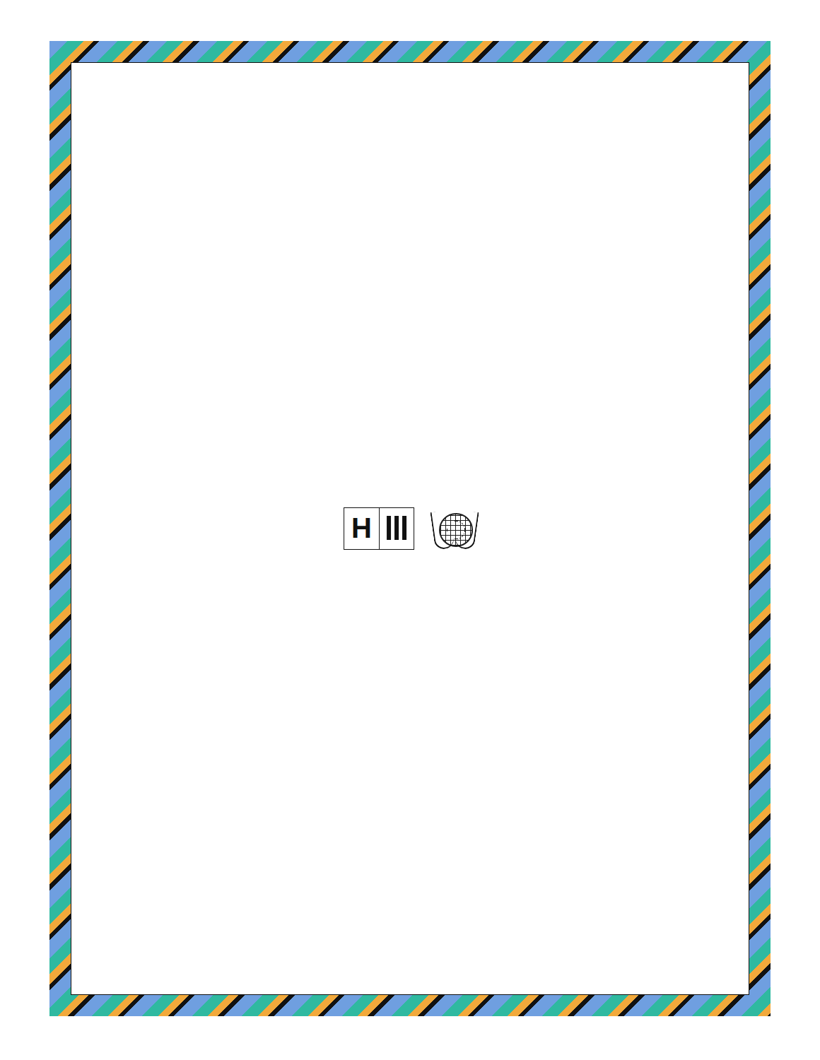H
Habitat III
United Nations